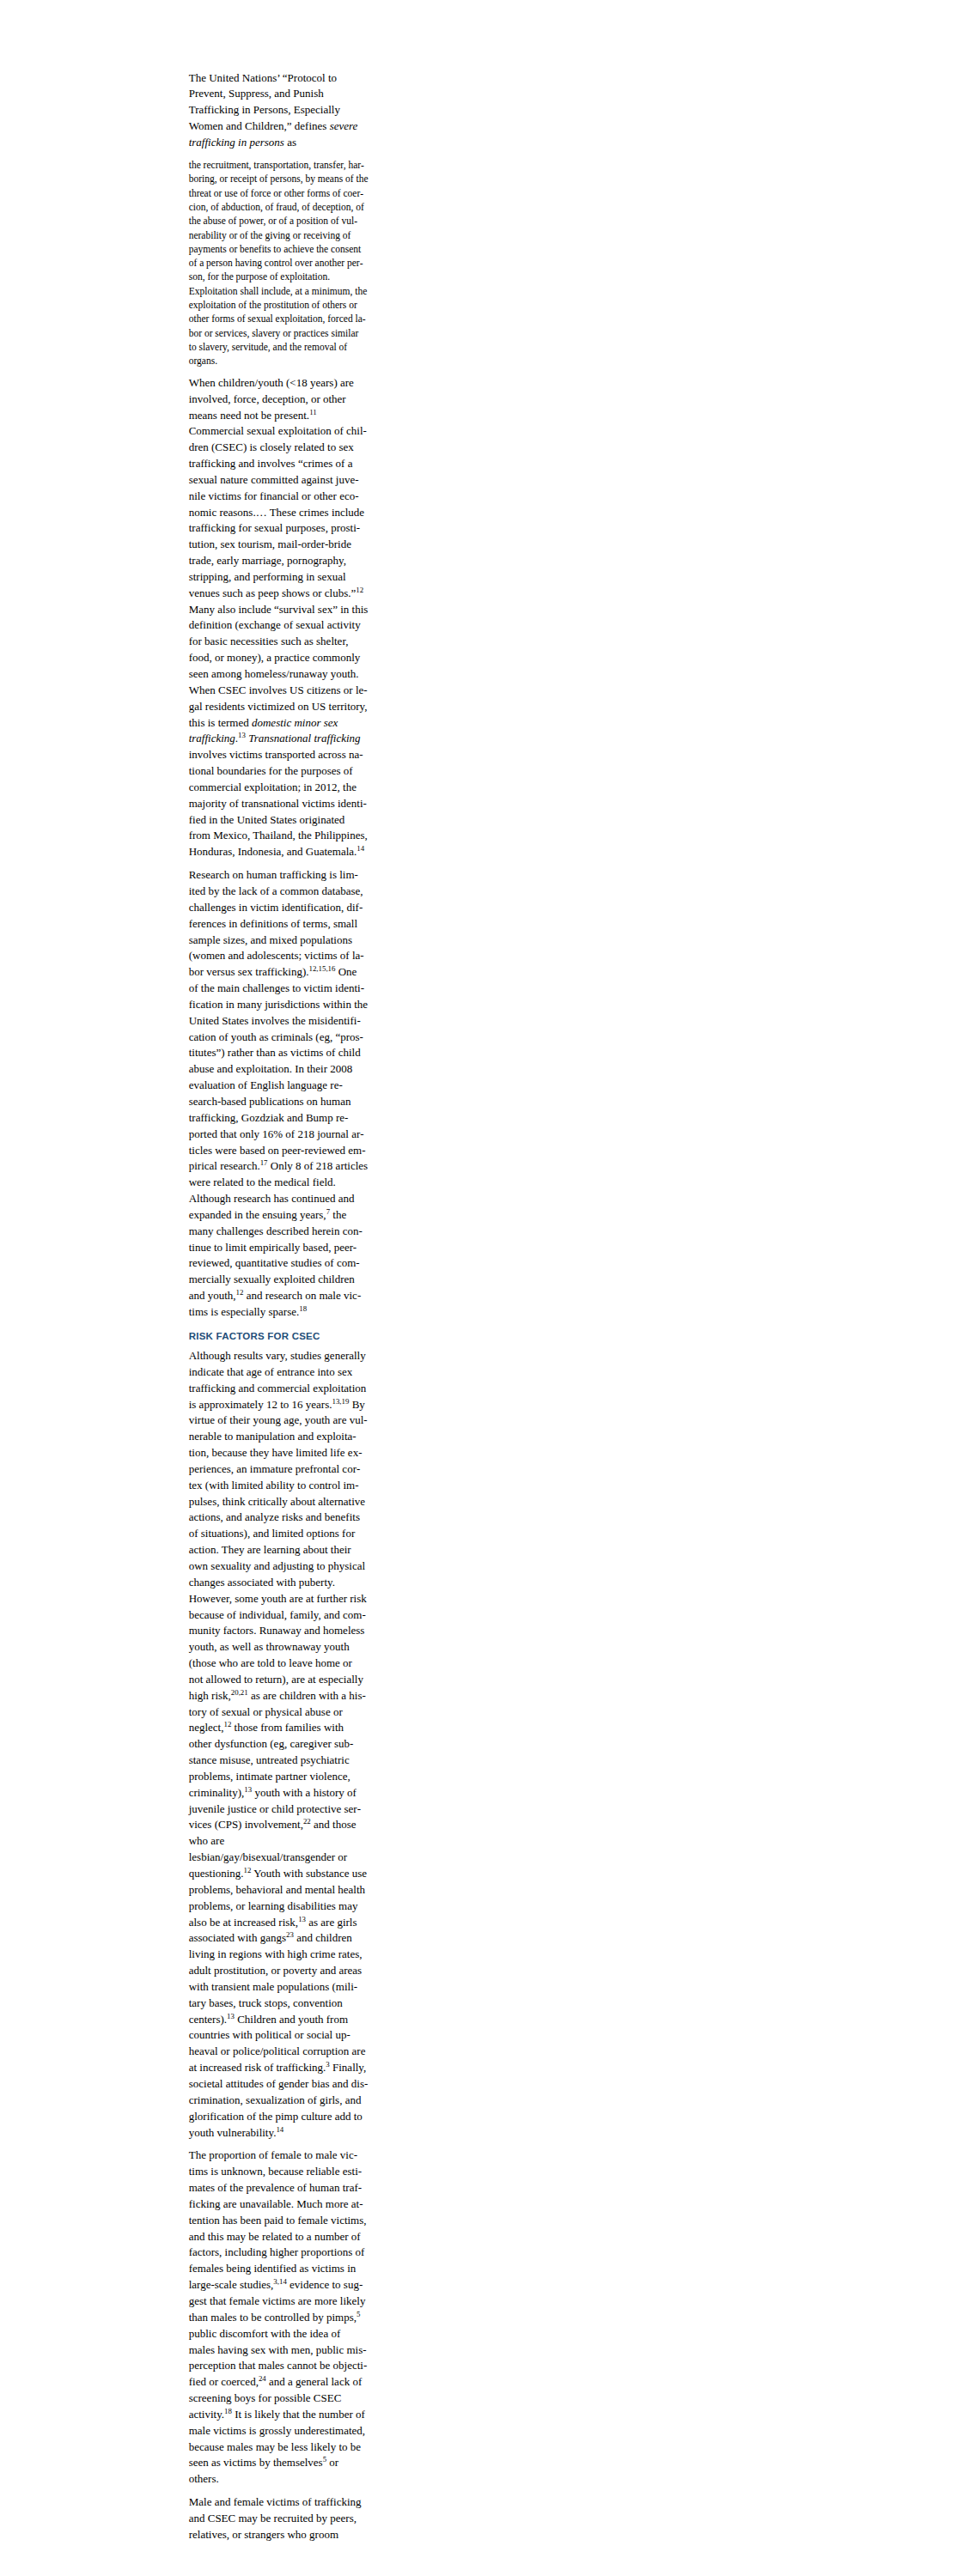The United Nations’ “Protocol to Prevent, Suppress, and Punish Trafficking in Persons, Especially Women and Children,” defines severe trafficking in persons as
the recruitment, transportation, transfer, harboring, or receipt of persons, by means of the threat or use of force or other forms of coercion, of abduction, of fraud, of deception, of the abuse of power, or of a position of vulnerability or of the giving or receiving of payments or benefits to achieve the consent of a person having control over another person, for the purpose of exploitation. Exploitation shall include, at a minimum, the exploitation of the prostitution of others or other forms of sexual exploitation, forced labor or services, slavery or practices similar to slavery, servitude, and the removal of organs.
When children/youth (<18 years) are involved, force, deception, or other means need not be present.11 Commercial sexual exploitation of children (CSEC) is closely related to sex trafficking and involves “crimes of a sexual nature committed against juvenile victims for financial or other economic reasons.… These crimes include trafficking for sexual purposes, prostitution, sex tourism, mail-order-bride trade, early marriage, pornography, stripping, and performing in sexual venues such as peep shows or clubs.”12 Many also include “survival sex” in this definition (exchange of sexual activity for basic necessities such as shelter, food, or money), a practice commonly seen among homeless/runaway youth. When CSEC involves US citizens or legal residents victimized on US territory, this is termed domestic minor sex trafficking.13 Transnational trafficking involves victims transported across national boundaries for the purposes of commercial exploitation; in 2012, the majority of transnational victims identified in the United States originated from Mexico, Thailand, the Philippines, Honduras, Indonesia, and Guatemala.14
Research on human trafficking is limited by the lack of a common database, challenges in victim identification, differences in definitions of terms, small sample sizes, and mixed populations (women and adolescents; victims of labor versus sex trafficking).12,15,16 One of the main challenges to victim identification in many jurisdictions within the United States involves the misidentification of youth as criminals (eg, “prostitutes”) rather than as victims of child abuse and exploitation. In their 2008 evaluation of English language research-based publications on human trafficking, Gozdziak and Bump reported that only 16% of 218 journal articles were based on peer-reviewed empirical research.17 Only 8 of 218 articles were related to the medical field. Although research has continued and expanded in the ensuing years,7 the many challenges described herein continue to limit empirically based, peer-reviewed, quantitative studies of commercially sexually exploited children and youth,12 and research on male victims is especially sparse.18
Risk Factors for CSEC
Although results vary, studies generally indicate that age of entrance into sex trafficking and commercial exploitation is approximately 12 to 16 years.13,19 By virtue of their young age, youth are vulnerable to manipulation and exploitation, because they have limited life experiences, an immature prefrontal cortex (with limited ability to control impulses, think critically about alternative actions, and analyze risks and benefits of situations), and limited options for action. They are learning about their own sexuality and adjusting to physical changes associated with puberty. However, some youth are at further risk because of individual, family, and community factors. Runaway and homeless youth, as well as thrownaway youth (those who are told to leave home or not allowed to return), are at especially high risk,20,21 as are children with a history of sexual or physical abuse or neglect,12 those from families with other dysfunction (eg, caregiver substance misuse, untreated psychiatric problems, intimate partner violence, criminality),13 youth with a history of juvenile justice or child protective services (CPS) involvement,22 and those who are lesbian/gay/bisexual/transgender or questioning.12 Youth with substance use problems, behavioral and mental health problems, or learning disabilities may also be at increased risk,13 as are girls associated with gangs23 and children living in regions with high crime rates, adult prostitution, or poverty and areas with transient male populations (military bases, truck stops, convention centers).13 Children and youth from countries with political or social upheaval or police/political corruption are at increased risk of trafficking.3 Finally, societal attitudes of gender bias and discrimination, sexualization of girls, and glorification of the pimp culture add to youth vulnerability.14
The proportion of female to male victims is unknown, because reliable estimates of the prevalence of human trafficking are unavailable. Much more attention has been paid to female victims, and this may be related to a number of factors, including higher proportions of females being identified as victims in large-scale studies,3,14 evidence to suggest that female victims are more likely than males to be controlled by pimps,5 public discomfort with the idea of males having sex with men, public misperception that males cannot be objectified or coerced,24 and a general lack of screening boys for possible CSEC activity.18 It is likely that the number of male victims is grossly underestimated, because males may be less likely to be seen as victims by themselves5 or others.
Male and female victims of trafficking and CSEC may be recruited by peers, relatives, or strangers who groom
Downloaded from www.aappublications.org/news by guest on May 31, 2018
PEDIATRICS Volume 135, number 3, March 2015
567